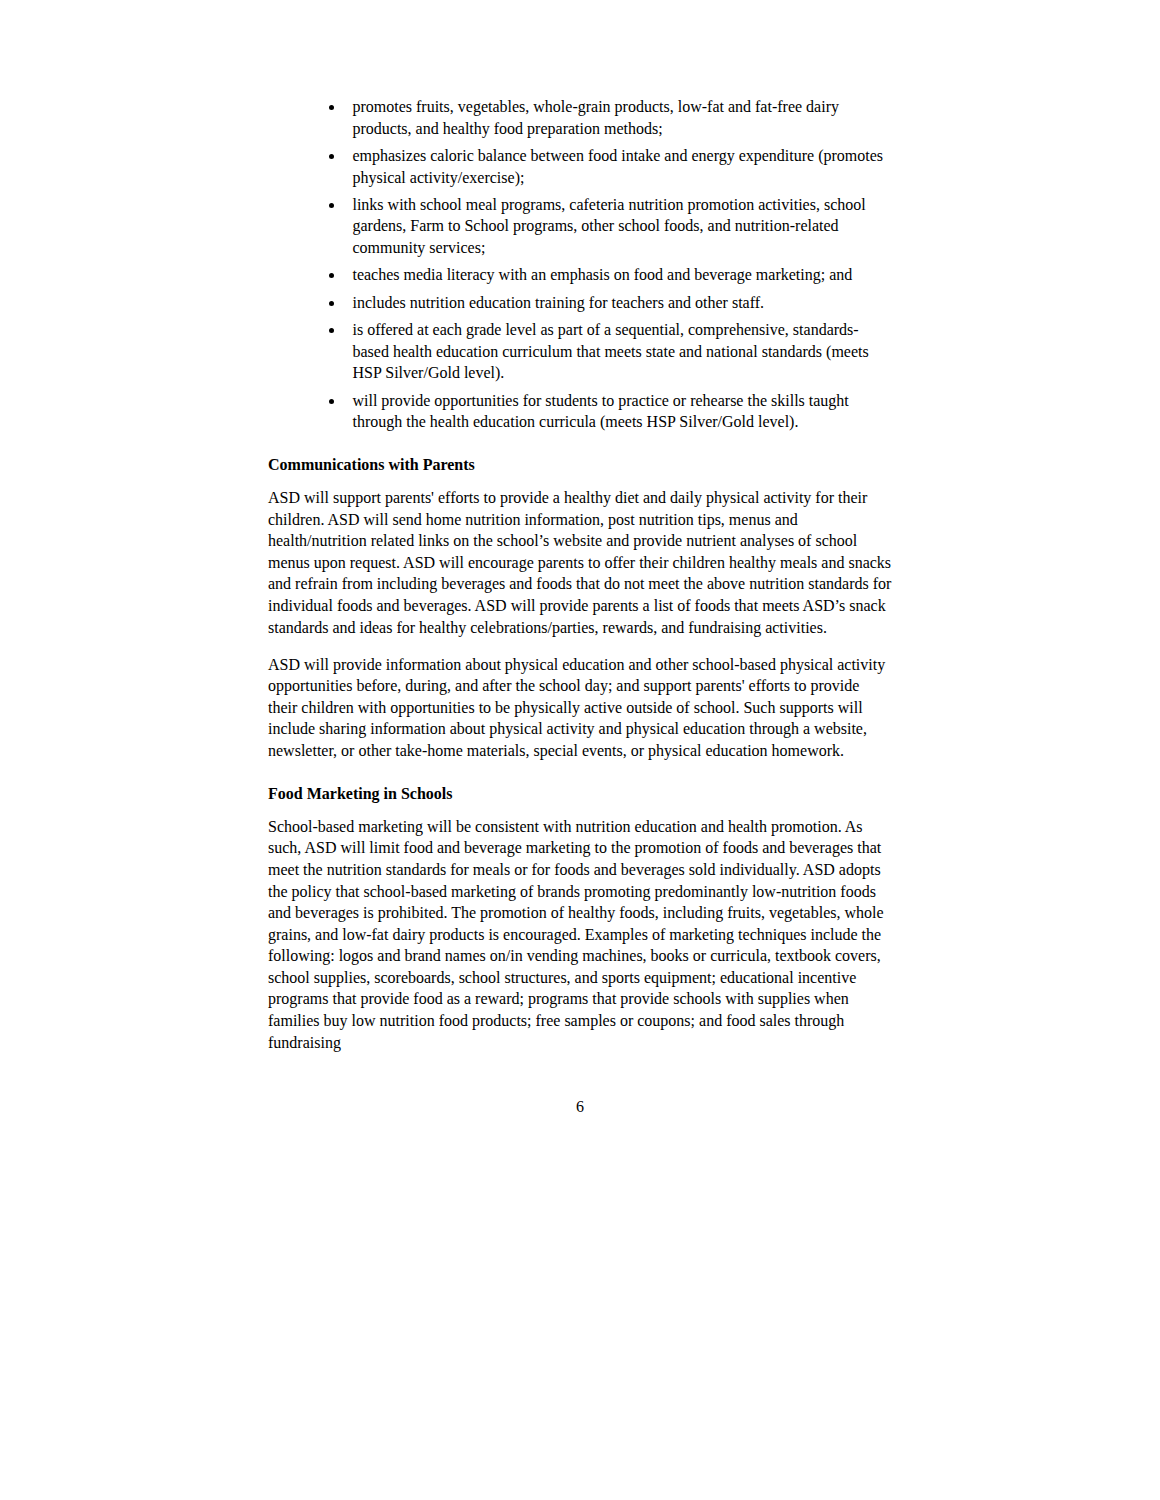promotes fruits, vegetables, whole-grain products, low-fat and fat-free dairy products, and healthy food preparation methods;
emphasizes caloric balance between food intake and energy expenditure (promotes physical activity/exercise);
links with school meal programs, cafeteria nutrition promotion activities, school gardens, Farm to School programs, other school foods, and nutrition-related community services;
teaches media literacy with an emphasis on food and beverage marketing; and
includes nutrition education training for teachers and other staff.
is offered at each grade level as part of a sequential, comprehensive, standards-based health education curriculum that meets state and national standards (meets HSP Silver/Gold level).
will provide opportunities for students to practice or rehearse the skills taught through the health education curricula (meets HSP Silver/Gold level).
Communications with Parents
ASD will support parents' efforts to provide a healthy diet and daily physical activity for their children. ASD will send home nutrition information, post nutrition tips, menus and health/nutrition related links on the school’s website and provide nutrient analyses of school menus upon request. ASD will encourage parents to offer their children healthy meals and snacks and refrain from including beverages and foods that do not meet the above nutrition standards for individual foods and beverages. ASD will provide parents a list of foods that meets ASD’s snack standards and ideas for healthy celebrations/parties, rewards, and fundraising activities.
ASD will provide information about physical education and other school-based physical activity opportunities before, during, and after the school day; and support parents' efforts to provide their children with opportunities to be physically active outside of school. Such supports will include sharing information about physical activity and physical education through a website, newsletter, or other take-home materials, special events, or physical education homework.
Food Marketing in Schools
School-based marketing will be consistent with nutrition education and health promotion. As such, ASD will limit food and beverage marketing to the promotion of foods and beverages that meet the nutrition standards for meals or for foods and beverages sold individually. ASD adopts the policy that school-based marketing of brands promoting predominantly low-nutrition foods and beverages is prohibited. The promotion of healthy foods, including fruits, vegetables, whole grains, and low-fat dairy products is encouraged. Examples of marketing techniques include the following: logos and brand names on/in vending machines, books or curricula, textbook covers, school supplies, scoreboards, school structures, and sports equipment; educational incentive programs that provide food as a reward; programs that provide schools with supplies when families buy low nutrition food products; free samples or coupons; and food sales through fundraising
6